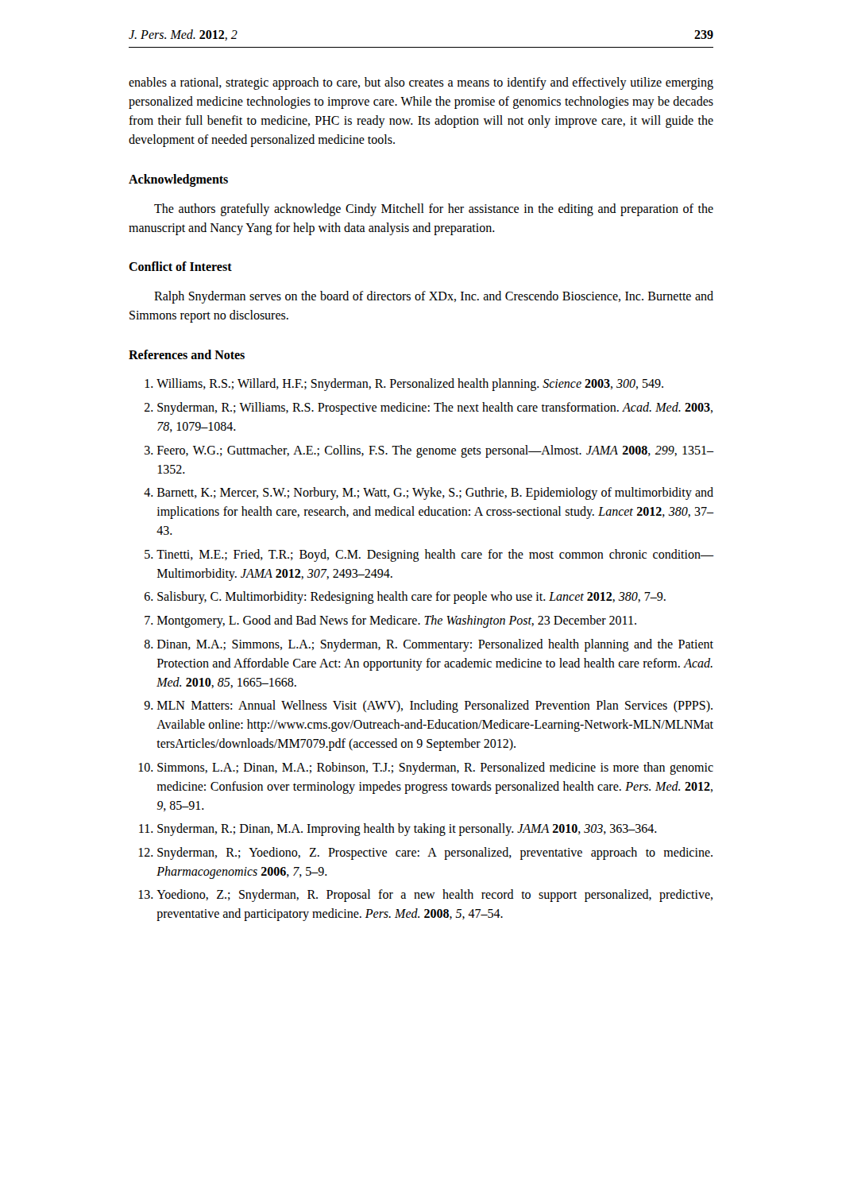J. Pers. Med. 2012, 2 239
enables a rational, strategic approach to care, but also creates a means to identify and effectively utilize emerging personalized medicine technologies to improve care. While the promise of genomics technologies may be decades from their full benefit to medicine, PHC is ready now. Its adoption will not only improve care, it will guide the development of needed personalized medicine tools.
Acknowledgments
The authors gratefully acknowledge Cindy Mitchell for her assistance in the editing and preparation of the manuscript and Nancy Yang for help with data analysis and preparation.
Conflict of Interest
Ralph Snyderman serves on the board of directors of XDx, Inc. and Crescendo Bioscience, Inc. Burnette and Simmons report no disclosures.
References and Notes
Williams, R.S.; Willard, H.F.; Snyderman, R. Personalized health planning. Science 2003, 300, 549.
Snyderman, R.; Williams, R.S. Prospective medicine: The next health care transformation. Acad. Med. 2003, 78, 1079–1084.
Feero, W.G.; Guttmacher, A.E.; Collins, F.S. The genome gets personal—Almost. JAMA 2008, 299, 1351–1352.
Barnett, K.; Mercer, S.W.; Norbury, M.; Watt, G.; Wyke, S.; Guthrie, B. Epidemiology of multimorbidity and implications for health care, research, and medical education: A cross-sectional study. Lancet 2012, 380, 37–43.
Tinetti, M.E.; Fried, T.R.; Boyd, C.M. Designing health care for the most common chronic condition—Multimorbidity. JAMA 2012, 307, 2493–2494.
Salisbury, C. Multimorbidity: Redesigning health care for people who use it. Lancet 2012, 380, 7–9.
Montgomery, L. Good and Bad News for Medicare. The Washington Post, 23 December 2011.
Dinan, M.A.; Simmons, L.A.; Snyderman, R. Commentary: Personalized health planning and the Patient Protection and Affordable Care Act: An opportunity for academic medicine to lead health care reform. Acad. Med. 2010, 85, 1665–1668.
MLN Matters: Annual Wellness Visit (AWV), Including Personalized Prevention Plan Services (PPPS). Available online: http://www.cms.gov/Outreach-and-Education/Medicare-Learning-Network-MLN/MLNMattersArticles/downloads/MM7079.pdf (accessed on 9 September 2012).
Simmons, L.A.; Dinan, M.A.; Robinson, T.J.; Snyderman, R. Personalized medicine is more than genomic medicine: Confusion over terminology impedes progress towards personalized health care. Pers. Med. 2012, 9, 85–91.
Snyderman, R.; Dinan, M.A. Improving health by taking it personally. JAMA 2010, 303, 363–364.
Snyderman, R.; Yoediono, Z. Prospective care: A personalized, preventative approach to medicine. Pharmacogenomics 2006, 7, 5–9.
Yoediono, Z.; Snyderman, R. Proposal for a new health record to support personalized, predictive, preventative and participatory medicine. Pers. Med. 2008, 5, 47–54.